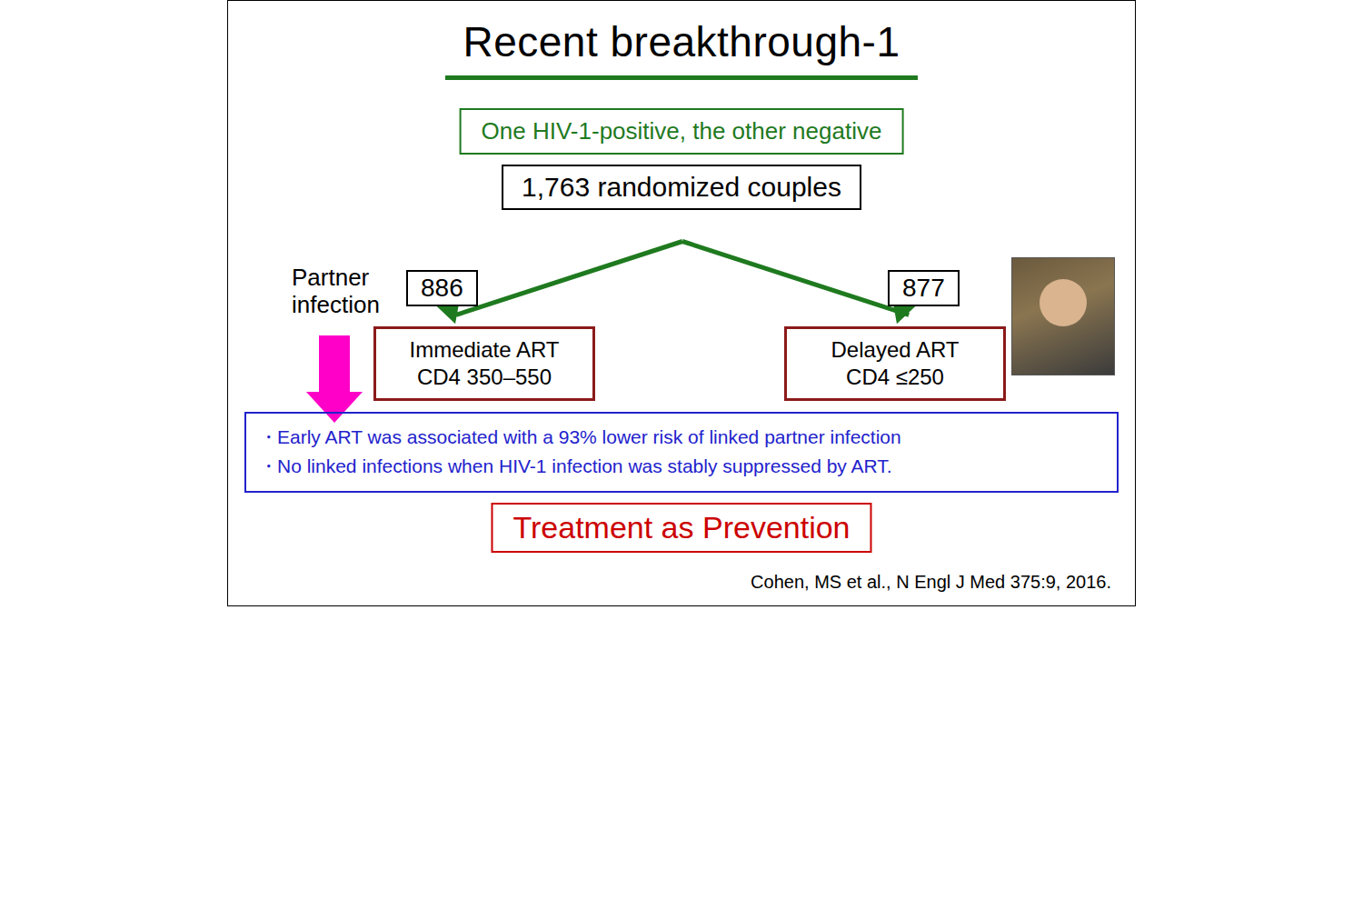Recent breakthrough-1
One HIV-1-positive, the other negative
1,763 randomized couples
Partner
infection
886
877
Immediate ART
CD4 350–550
Delayed ART
CD4 ≤250
Early ART was associated with a 93% lower risk of linked partner infection
No linked infections when HIV-1 infection was stably suppressed by ART.
Treatment as Prevention
Cohen, MS et al., N Engl J Med 375:9, 2016.